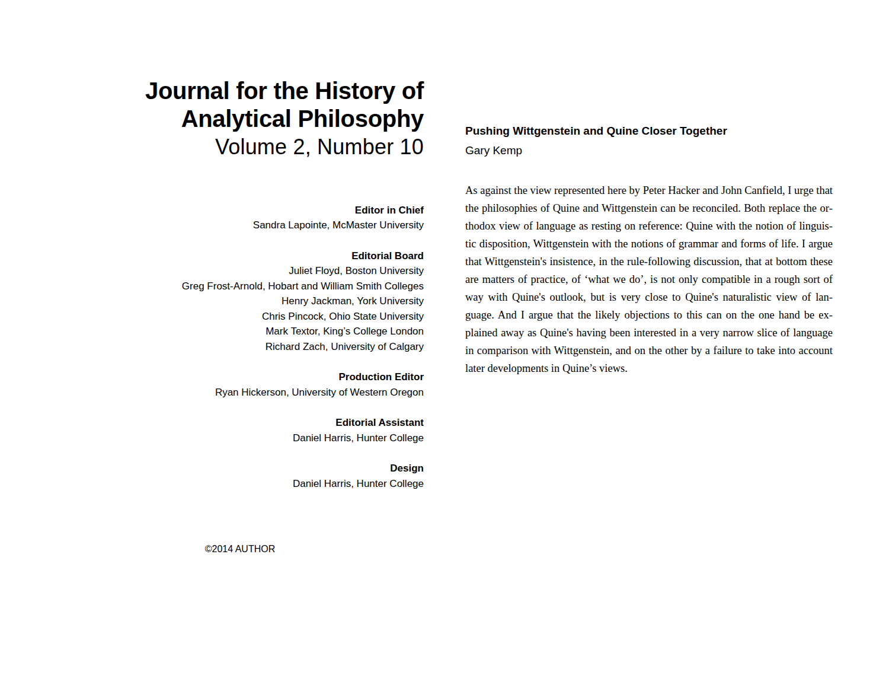Journal for the History of Analytical Philosophy
Volume 2, Number 10
Editor in Chief
Sandra Lapointe, McMaster University
Editorial Board
Juliet Floyd, Boston University
Greg Frost-Arnold, Hobart and William Smith Colleges
Henry Jackman, York University
Chris Pincock, Ohio State University
Mark Textor, King’s College London
Richard Zach, University of Calgary
Production Editor
Ryan Hickerson, University of Western Oregon
Editorial Assistant
Daniel Harris, Hunter College
Design
Daniel Harris, Hunter College
©2014 AUTHOR
Pushing Wittgenstein and Quine Closer Together
Gary Kemp
As against the view represented here by Peter Hacker and John Canfield, I urge that the philosophies of Quine and Wittgenstein can be reconciled. Both replace the orthodox view of language as resting on reference: Quine with the notion of linguistic disposition, Wittgenstein with the notions of grammar and forms of life. I argue that Wittgenstein's insistence, in the rule-following discussion, that at bottom these are matters of practice, of ‘what we do’, is not only compatible in a rough sort of way with Quine's outlook, but is very close to Quine's naturalistic view of language. And I argue that the likely objections to this can on the one hand be explained away as Quine's having been interested in a very narrow slice of language in comparison with Wittgenstein, and on the other by a failure to take into account later developments in Quine’s views.